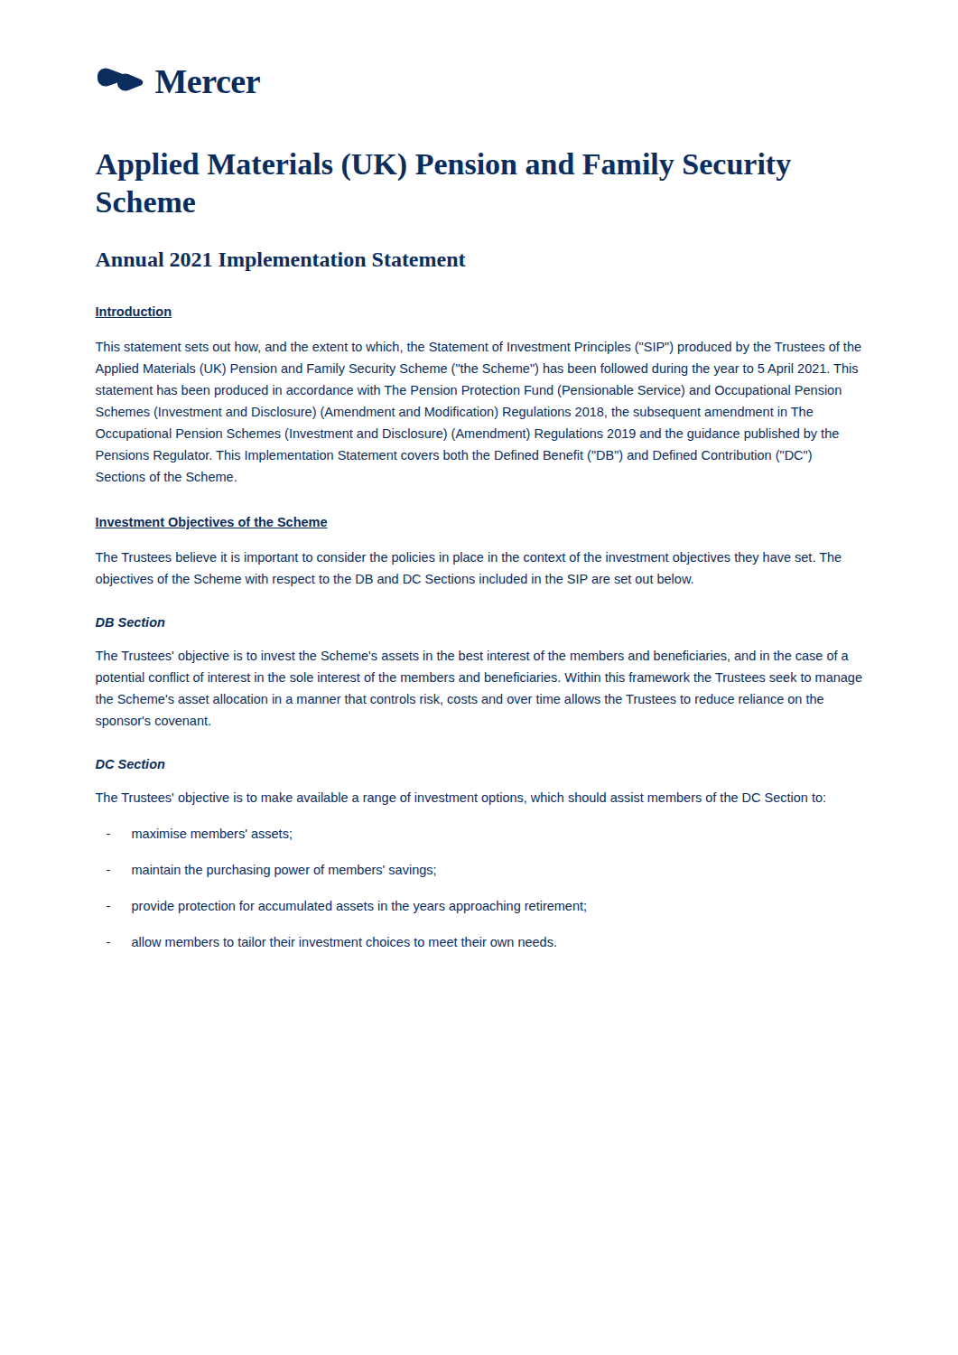Mercer
Applied Materials (UK) Pension and Family Security Scheme
Annual 2021 Implementation Statement
Introduction
This statement sets out how, and the extent to which, the Statement of Investment Principles ("SIP") produced by the Trustees of the Applied Materials (UK) Pension and Family Security Scheme ("the Scheme") has been followed during the year to 5 April 2021. This statement has been produced in accordance with The Pension Protection Fund (Pensionable Service) and Occupational Pension Schemes (Investment and Disclosure) (Amendment and Modification) Regulations 2018, the subsequent amendment in The Occupational Pension Schemes (Investment and Disclosure) (Amendment) Regulations 2019 and the guidance published by the Pensions Regulator. This Implementation Statement covers both the Defined Benefit ("DB") and Defined Contribution ("DC") Sections of the Scheme.
Investment Objectives of the Scheme
The Trustees believe it is important to consider the policies in place in the context of the investment objectives they have set. The objectives of the Scheme with respect to the DB and DC Sections included in the SIP are set out below.
DB Section
The Trustees' objective is to invest the Scheme's assets in the best interest of the members and beneficiaries, and in the case of a potential conflict of interest in the sole interest of the members and beneficiaries. Within this framework the Trustees seek to manage the Scheme's asset allocation in a manner that controls risk, costs and over time allows the Trustees to reduce reliance on the sponsor's covenant.
DC Section
The Trustees' objective is to make available a range of investment options, which should assist members of the DC Section to:
maximise members' assets;
maintain the purchasing power of members' savings;
provide protection for accumulated assets in the years approaching retirement;
allow members to tailor their investment choices to meet their own needs.